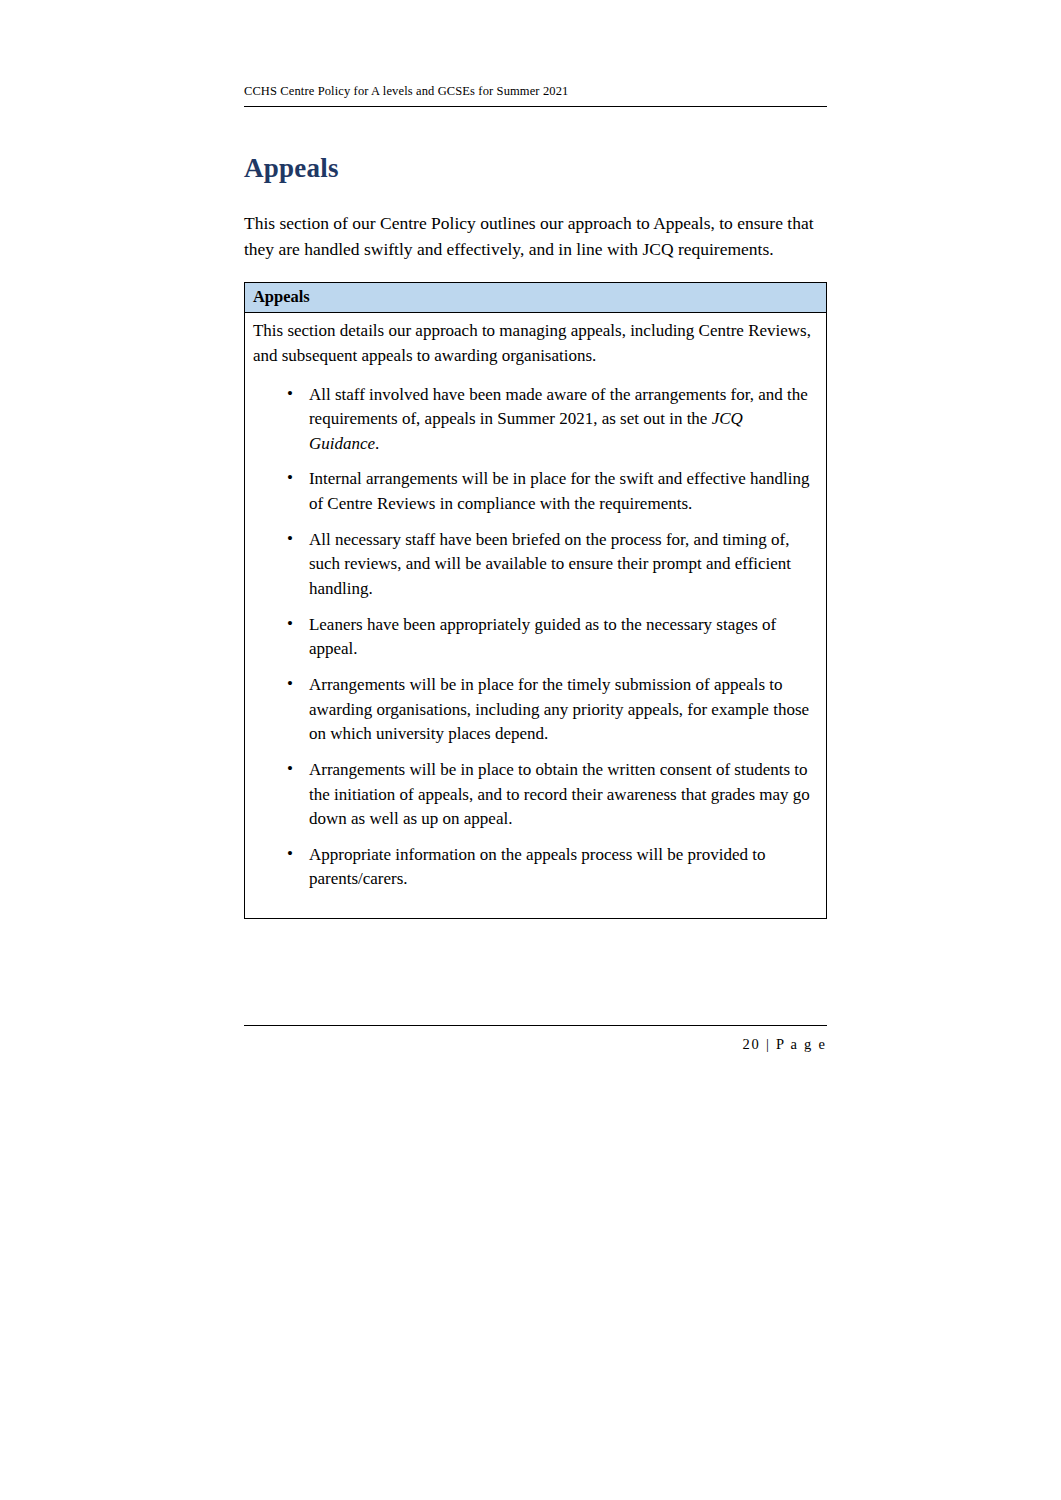CCHS Centre Policy for A levels and GCSEs for Summer 2021
Appeals
This section of our Centre Policy outlines our approach to Appeals, to ensure that they are handled swiftly and effectively, and in line with JCQ requirements.
| Appeals |
| --- |
| This section details our approach to managing appeals, including Centre Reviews, and subsequent appeals to awarding organisations. All staff involved have been made aware of the arrangements for, and the requirements of, appeals in Summer 2021, as set out in the JCQ Guidance . Internal arrangements will be in place for the swift and effective handling of Centre Reviews in compliance with the requirements. All necessary staff have been briefed on the process for, and timing of, such reviews, and will be available to ensure their prompt and efficient handling. Leaners have been appropriately guided as to the necessary stages of appeal. Arrangements will be in place for the timely submission of appeals to awarding organisations, including any priority appeals, for example those on which university places depend. Arrangements will be in place to obtain the written consent of students to the initiation of appeals, and to record their awareness that grades may go down as well as up on appeal. Appropriate information on the appeals process will be provided to parents/carers. |
20 | P a g e